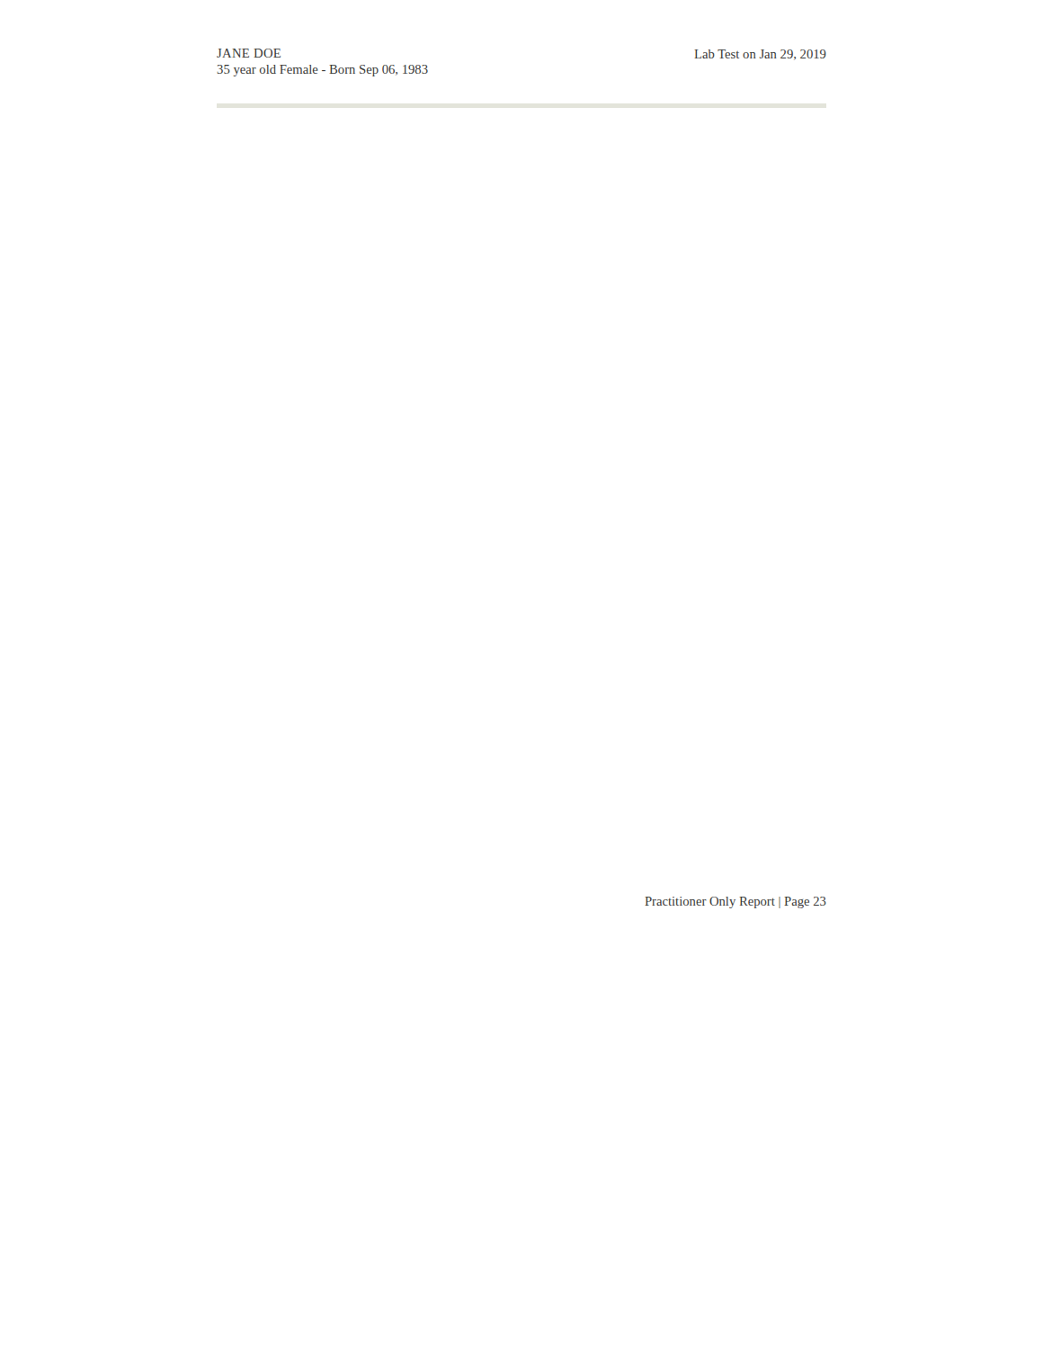JANE DOE
35 year old Female - Born Sep 06, 1983
Lab Test on Jan 29, 2019
Practitioner Only Report | Page 23